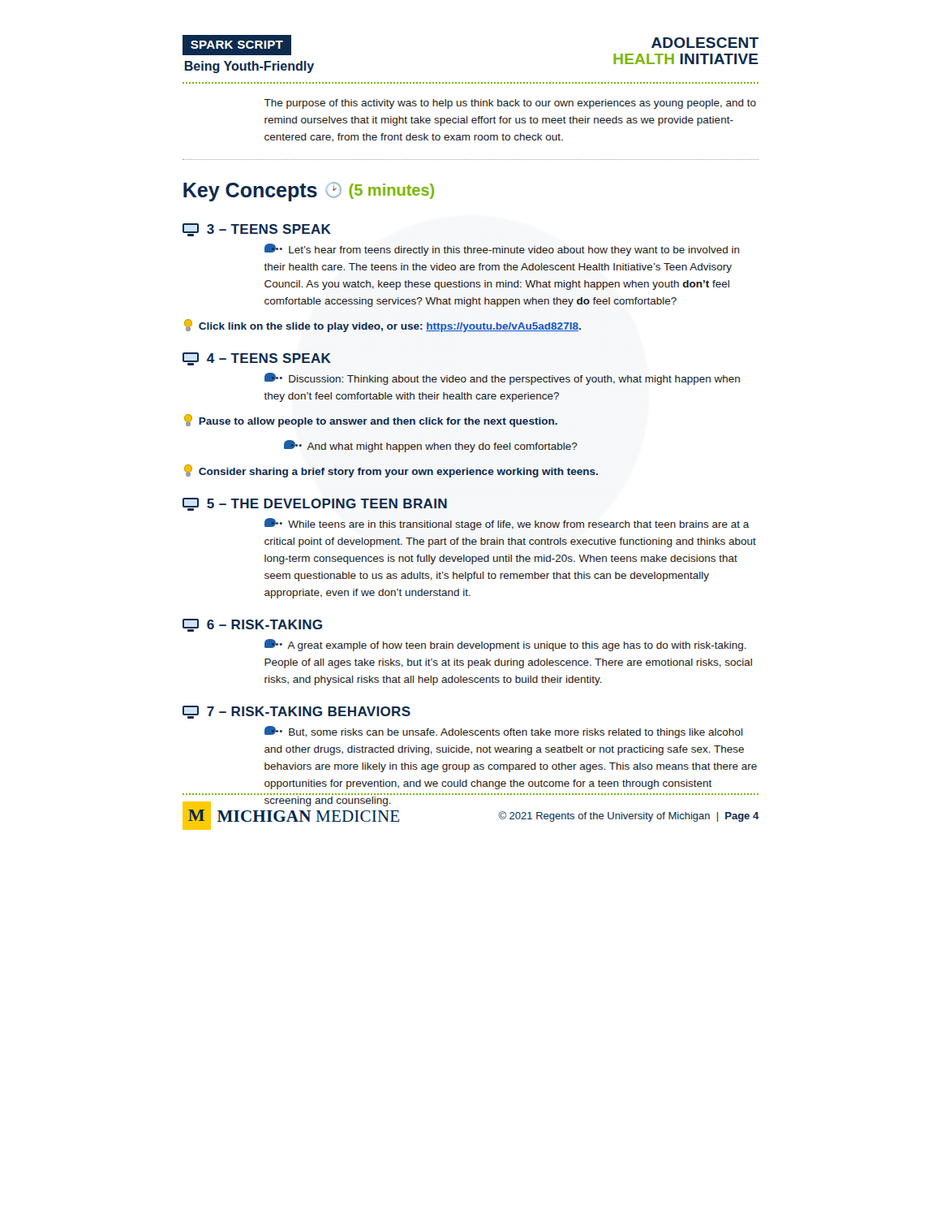SPARK SCRIPT
Being Youth-Friendly
ADOLESCENT
HEALTH INITIATIVE
The purpose of this activity was to help us think back to our own experiences as young people, and to remind ourselves that it might take special effort for us to meet their needs as we provide patient-centered care, from the front desk to exam room to check out.
Key Concepts 🕑 (5 minutes)
3 – TEENS SPEAK
Let’s hear from teens directly in this three-minute video about how they want to be involved in their health care. The teens in the video are from the Adolescent Health Initiative’s Teen Advisory Council. As you watch, keep these questions in mind: What might happen when youth don’t feel comfortable accessing services? What might happen when they do feel comfortable?
Click link on the slide to play video, or use: https://youtu.be/vAu5ad827I8.
4 – TEENS SPEAK
Discussion: Thinking about the video and the perspectives of youth, what might happen when they don’t feel comfortable with their health care experience?
Pause to allow people to answer and then click for the next question.
And what might happen when they do feel comfortable?
Consider sharing a brief story from your own experience working with teens.
5 – THE DEVELOPING TEEN BRAIN
While teens are in this transitional stage of life, we know from research that teen brains are at a critical point of development. The part of the brain that controls executive functioning and thinks about long-term consequences is not fully developed until the mid-20s. When teens make decisions that seem questionable to us as adults, it’s helpful to remember that this can be developmentally appropriate, even if we don’t understand it.
6 – RISK-TAKING
A great example of how teen brain development is unique to this age has to do with risk-taking. People of all ages take risks, but it’s at its peak during adolescence. There are emotional risks, social risks, and physical risks that all help adolescents to build their identity.
7 – RISK-TAKING BEHAVIORS
But, some risks can be unsafe. Adolescents often take more risks related to things like alcohol and other drugs, distracted driving, suicide, not wearing a seatbelt or not practicing safe sex. These behaviors are more likely in this age group as compared to other ages. This also means that there are opportunities for prevention, and we could change the outcome for a teen through consistent screening and counseling.
M
MICHIGAN MEDICINE
© 2021 Regents of the University of Michigan | Page 4